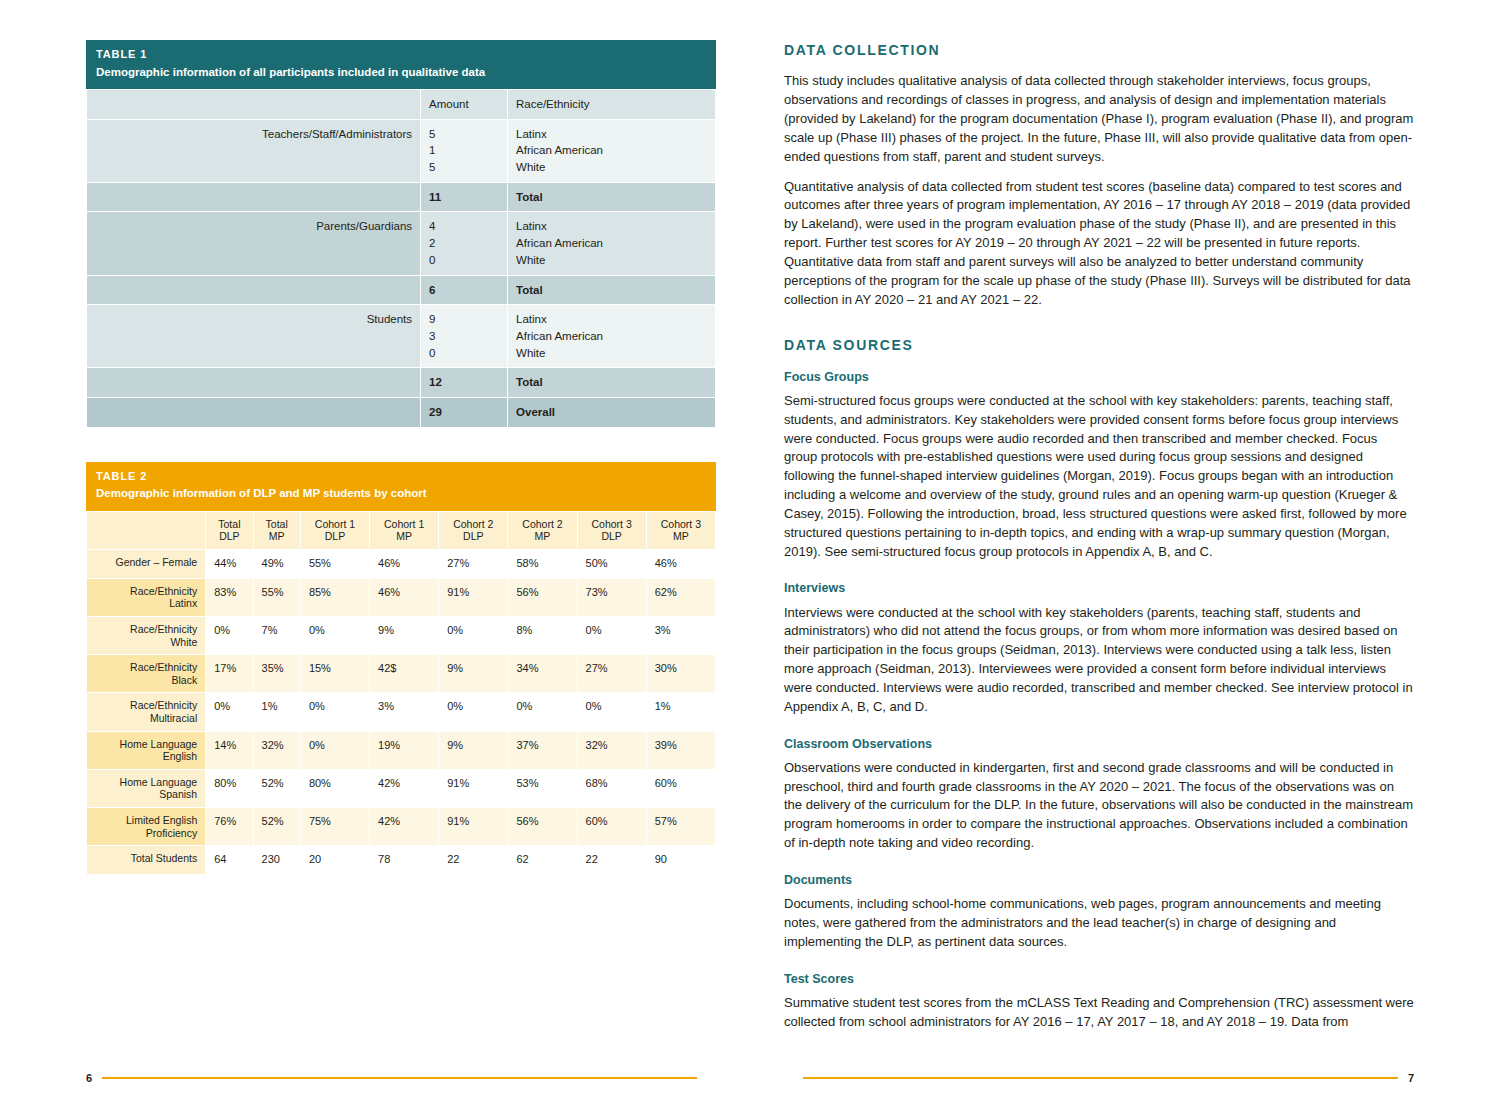TABLE 1 Demographic information of all participants included in qualitative data
| | Amount | Race/Ethnicity |
| --- | --- | --- |
| Teachers/Staff/Administrators | 5 1 5 | Latinx African American White |
| | 11 | Total |
| Parents/Guardians | 4 2 0 | Latinx African American White |
| | 6 | Total |
| Students | 9 3 0 | Latinx African American White |
| | 12 | Total |
| | 29 | Overall |
TABLE 2 Demographic information of DLP and MP students by cohort
| | Total DLP | Total MP | Cohort 1 DLP | Cohort 1 MP | Cohort 2 DLP | Cohort 2 MP | Cohort 3 DLP | Cohort 3 MP |
| --- | --- | --- | --- | --- | --- | --- | --- | --- |
| Gender – Female | 44% | 49% | 55% | 46% | 27% | 58% | 50% | 46% |
| Race/Ethnicity Latinx | 83% | 55% | 85% | 46% | 91% | 56% | 73% | 62% |
| Race/Ethnicity White | 0% | 7% | 0% | 9% | 0% | 8% | 0% | 3% |
| Race/Ethnicity Black | 17% | 35% | 15% | 42$ | 9% | 34% | 27% | 30% |
| Race/Ethnicity Multiracial | 0% | 1% | 0% | 3% | 0% | 0% | 0% | 1% |
| Home Language English | 14% | 32% | 0% | 19% | 9% | 37% | 32% | 39% |
| Home Language Spanish | 80% | 52% | 80% | 42% | 91% | 53% | 68% | 60% |
| Limited English Proficiency | 76% | 52% | 75% | 42% | 91% | 56% | 60% | 57% |
| Total Students | 64 | 230 | 20 | 78 | 22 | 62 | 22 | 90 |
DATA COLLECTION
This study includes qualitative analysis of data collected through stakeholder interviews, focus groups, observations and recordings of classes in progress, and analysis of design and implementation materials (provided by Lakeland) for the program documentation (Phase I), program evaluation (Phase II), and program scale up (Phase III) phases of the project. In the future, Phase III, will also provide qualitative data from open-ended questions from staff, parent and student surveys.
Quantitative analysis of data collected from student test scores (baseline data) compared to test scores and outcomes after three years of program implementation, AY 2016 – 17 through AY 2018 – 2019 (data provided by Lakeland), were used in the program evaluation phase of the study (Phase II), and are presented in this report. Further test scores for AY 2019 – 20 through AY 2021 – 22 will be presented in future reports. Quantitative data from staff and parent surveys will also be analyzed to better understand community perceptions of the program for the scale up phase of the study (Phase III). Surveys will be distributed for data collection in AY 2020 – 21 and AY 2021 – 22.
DATA SOURCES
Focus Groups
Semi-structured focus groups were conducted at the school with key stakeholders: parents, teaching staff, students, and administrators. Key stakeholders were provided consent forms before focus group interviews were conducted. Focus groups were audio recorded and then transcribed and member checked. Focus group protocols with pre-established questions were used during focus group sessions and designed following the funnel-shaped interview guidelines (Morgan, 2019). Focus groups began with an introduction including a welcome and overview of the study, ground rules and an opening warm-up question (Krueger & Casey, 2015). Following the introduction, broad, less structured questions were asked first, followed by more structured questions pertaining to in-depth topics, and ending with a wrap-up summary question (Morgan, 2019). See semi-structured focus group protocols in Appendix A, B, and C.
Interviews
Interviews were conducted at the school with key stakeholders (parents, teaching staff, students and administrators) who did not attend the focus groups, or from whom more information was desired based on their participation in the focus groups (Seidman, 2013). Interviews were conducted using a talk less, listen more approach (Seidman, 2013). Interviewees were provided a consent form before individual interviews were conducted. Interviews were audio recorded, transcribed and member checked. See interview protocol in Appendix A, B, C, and D.
Classroom Observations
Observations were conducted in kindergarten, first and second grade classrooms and will be conducted in preschool, third and fourth grade classrooms in the AY 2020 – 2021. The focus of the observations was on the delivery of the curriculum for the DLP. In the future, observations will also be conducted in the mainstream program homerooms in order to compare the instructional approaches. Observations included a combination of in-depth note taking and video recording.
Documents
Documents, including school-home communications, web pages, program announcements and meeting notes, were gathered from the administrators and the lead teacher(s) in charge of designing and implementing the DLP, as pertinent data sources.
Test Scores
Summative student test scores from the mCLASS Text Reading and Comprehension (TRC) assessment were collected from school administrators for AY 2016 – 17, AY 2017 – 18, and AY 2018 – 19. Data from
6
7